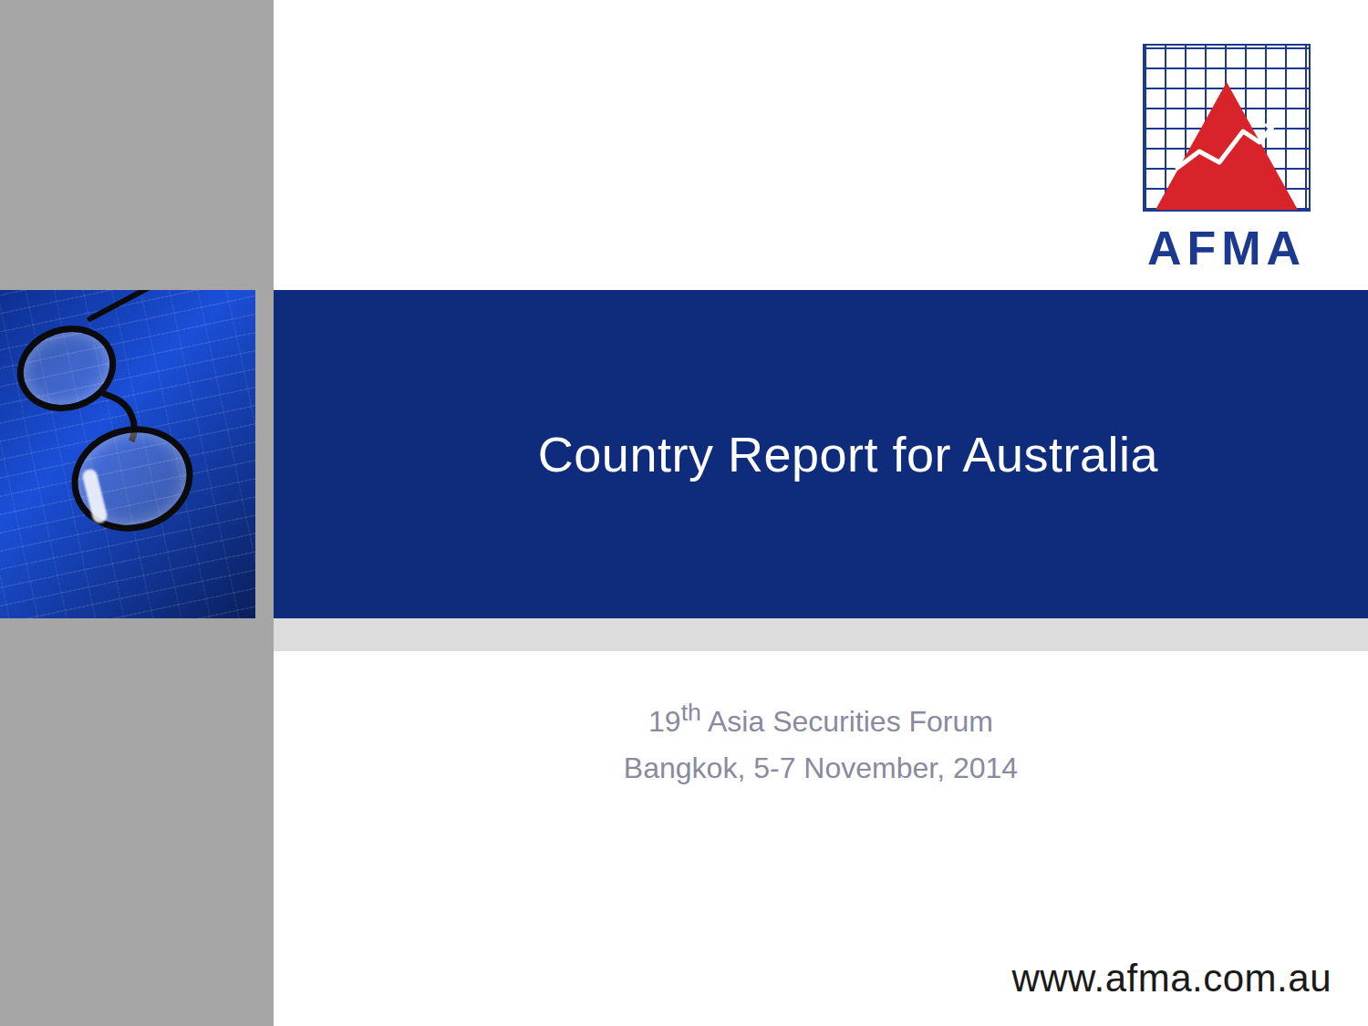Country Report for Australia
19th Asia Securities Forum
Bangkok, 5-7 November, 2014
www.afma.com.au
AFMA